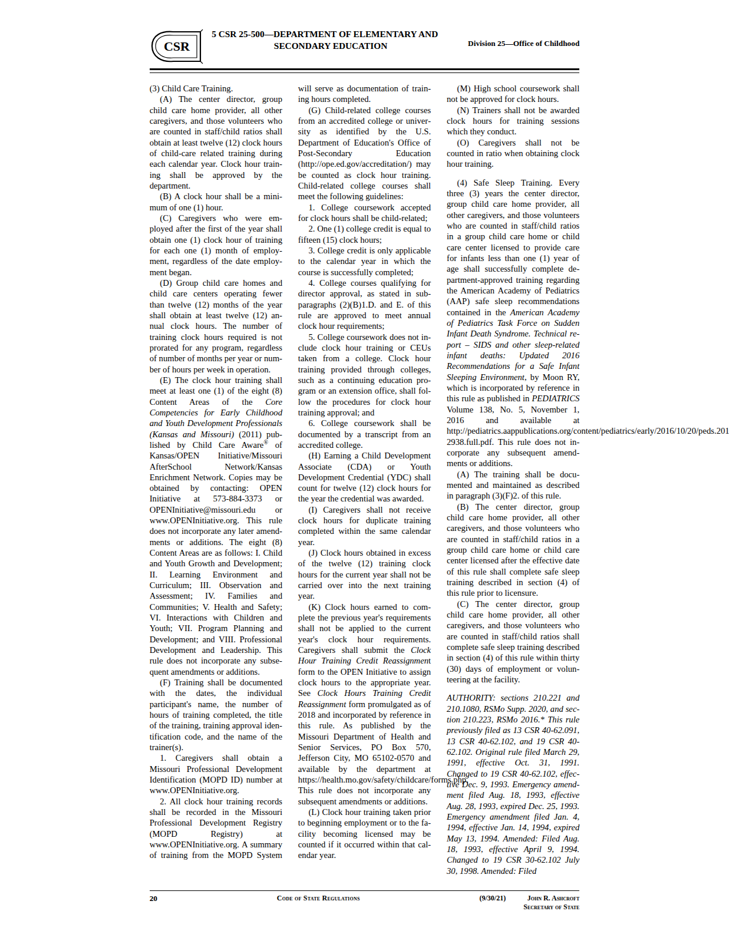CSR
5 CSR 25-500—DEPARTMENT OF ELEMENTARY AND SECONDARY EDUCATION
Division 25—Office of Childhood
(3) Child Care Training.
(A) The center director, group child care home provider, all other caregivers, and those volunteers who are counted in staff/child ratios shall obtain at least twelve (12) clock hours of child-care related training during each calendar year. Clock hour training shall be approved by the department.
(B) A clock hour shall be a minimum of one (1) hour.
(C) Caregivers who were employed after the first of the year shall obtain one (1) clock hour of training for each one (1) month of employment, regardless of the date employment began.
(D) Group child care homes and child care centers operating fewer than twelve (12) months of the year shall obtain at least twelve (12) annual clock hours. The number of training clock hours required is not prorated for any program, regardless of number of months per year or number of hours per week in operation.
(E) The clock hour training shall meet at least one (1) of the eight (8) Content Areas of the Core Competencies for Early Childhood and Youth Development Professionals (Kansas and Missouri) (2011) published by Child Care Aware® of Kansas/OPEN Initiative/Missouri AfterSchool Network/Kansas Enrichment Network. Copies may be obtained by contacting: OPEN Initiative at 573-884-3373 or OPENInitiative@missouri.edu or www.OPENInitiative.org. This rule does not incorporate any later amendments or additions. The eight (8) Content Areas are as follows: I. Child and Youth Growth and Development; II. Learning Environment and Curriculum; III. Observation and Assessment; IV. Families and Communities; V. Health and Safety; VI. Interactions with Children and Youth; VII. Program Planning and Development; and VIII. Professional Development and Leadership. This rule does not incorporate any subsequent amendments or additions.
(F) Training shall be documented with the dates, the individual participant's name, the number of hours of training completed, the title of the training, training approval identification code, and the name of the trainer(s).
1. Caregivers shall obtain a Missouri Professional Development Identification (MOPD ID) number at www.OPENInitiative.org.
2. All clock hour training records shall be recorded in the Missouri Professional Development Registry (MOPD Registry) at www.OPENInitiative.org. A summary of training from the MOPD System will serve as documentation of training hours completed.
(G) Child-related college courses from an accredited college or university as identified by the U.S. Department of Education's Office of Post-Secondary Education (http://ope.ed.gov/accreditation/) may be counted as clock hour training. Child-related college courses shall meet the following guidelines:
1. College coursework accepted for clock hours shall be child-related;
2. One (1) college credit is equal to fifteen (15) clock hours;
3. College credit is only applicable to the calendar year in which the course is successfully completed;
4. College courses qualifying for director approval, as stated in subparagraphs (2)(B)1.D. and E. of this rule are approved to meet annual clock hour requirements;
5. College coursework does not include clock hour training or CEUs taken from a college. Clock hour training provided through colleges, such as a continuing education program or an extension office, shall follow the procedures for clock hour training approval; and
6. College coursework shall be documented by a transcript from an accredited college.
(H) Earning a Child Development Associate (CDA) or Youth Development Credential (YDC) shall count for twelve (12) clock hours for the year the credential was awarded.
(I) Caregivers shall not receive clock hours for duplicate training completed within the same calendar year.
(J) Clock hours obtained in excess of the twelve (12) training clock hours for the current year shall not be carried over into the next training year.
(K) Clock hours earned to complete the previous year's requirements shall not be applied to the current year's clock hour requirements. Caregivers shall submit the Clock Hour Training Credit Reassignment form to the OPEN Initiative to assign clock hours to the appropriate year. See Clock Hours Training Credit Reassignment form promulgated as of 2018 and incorporated by reference in this rule. As published by the Missouri Department of Health and Senior Services, PO Box 570, Jefferson City, MO 65102-0570 and available by the department at https://health.mo.gov/safety/childcare/forms.php. This rule does not incorporate any subsequent amendments or additions.
(L) Clock hour training taken prior to beginning employment or to the facility becoming licensed may be counted if it occurred within that calendar year.
(M) High school coursework shall not be approved for clock hours.
(N) Trainers shall not be awarded clock hours for training sessions which they conduct.
(O) Caregivers shall not be counted in ratio when obtaining clock hour training.
(4) Safe Sleep Training. Every three (3) years the center director, group child care home provider, all other caregivers, and those volunteers who are counted in staff/child ratios in a group child care home or child care center licensed to provide care for infants less than one (1) year of age shall successfully complete department-approved training regarding the American Academy of Pediatrics (AAP) safe sleep recommendations contained in the American Academy of Pediatrics Task Force on Sudden Infant Death Syndrome. Technical report – SIDS and other sleep-related infant deaths: Updated 2016 Recommendations for a Safe Infant Sleeping Environment, by Moon RY, which is incorporated by reference in this rule as published in PEDIATRICS Volume 138, No. 5, November 1, 2016 and available at http://pediatrics.aappublications.org/content/pediatrics/early/2016/10/20/peds.2016-2938.full.pdf. This rule does not incorporate any subsequent amendments or additions.
(A) The training shall be documented and maintained as described in paragraph (3)(F)2. of this rule.
(B) The center director, group child care home provider, all other caregivers, and those volunteers who are counted in staff/child ratios in a group child care home or child care center licensed after the effective date of this rule shall complete safe sleep training described in section (4) of this rule prior to licensure.
(C) The center director, group child care home provider, all other caregivers, and those volunteers who are counted in staff/child ratios shall complete safe sleep training described in section (4) of this rule within thirty (30) days of employment or volunteering at the facility.
AUTHORITY: sections 210.221 and 210.1080, RSMo Supp. 2020, and section 210.223, RSMo 2016.* This rule previously filed as 13 CSR 40-62.091, 13 CSR 40-62.102, and 19 CSR 40-62.102. Original rule filed March 29, 1991, effective Oct. 31, 1991. Changed to 19 CSR 40-62.102, effective Dec. 9, 1993. Emergency amendment filed Aug. 18, 1993, effective Aug. 28, 1993, expired Dec. 25, 1993. Emergency amendment filed Jan. 4, 1994, effective Jan. 14, 1994, expired May 13, 1994. Amended: Filed Aug. 18, 1993, effective April 9, 1994. Changed to 19 CSR 30-62.102 July 30, 1998. Amended: Filed
20
Code of State Regulations
(9/30/21) John R. Ashcroft Secretary of State